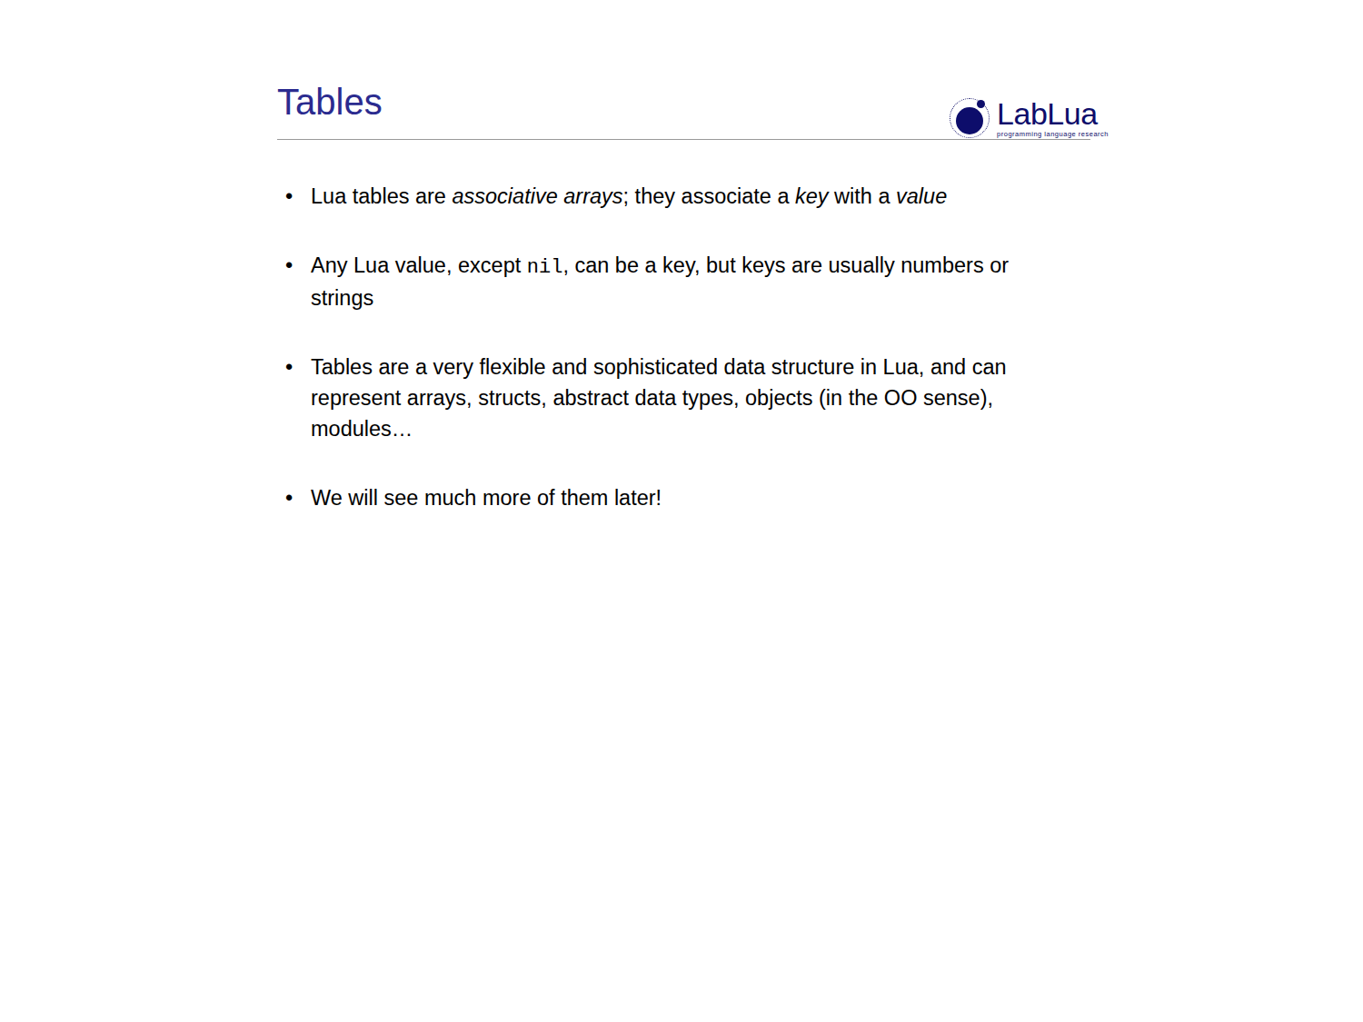LabLua
programming language research
Tables
Lua tables are associative arrays; they associate a key with a value
Any Lua value, except nil, can be a key, but keys are usually numbers or strings
Tables are a very flexible and sophisticated data structure in Lua, and can represent arrays, structs, abstract data types, objects (in the OO sense), modules…
We will see much more of them later!